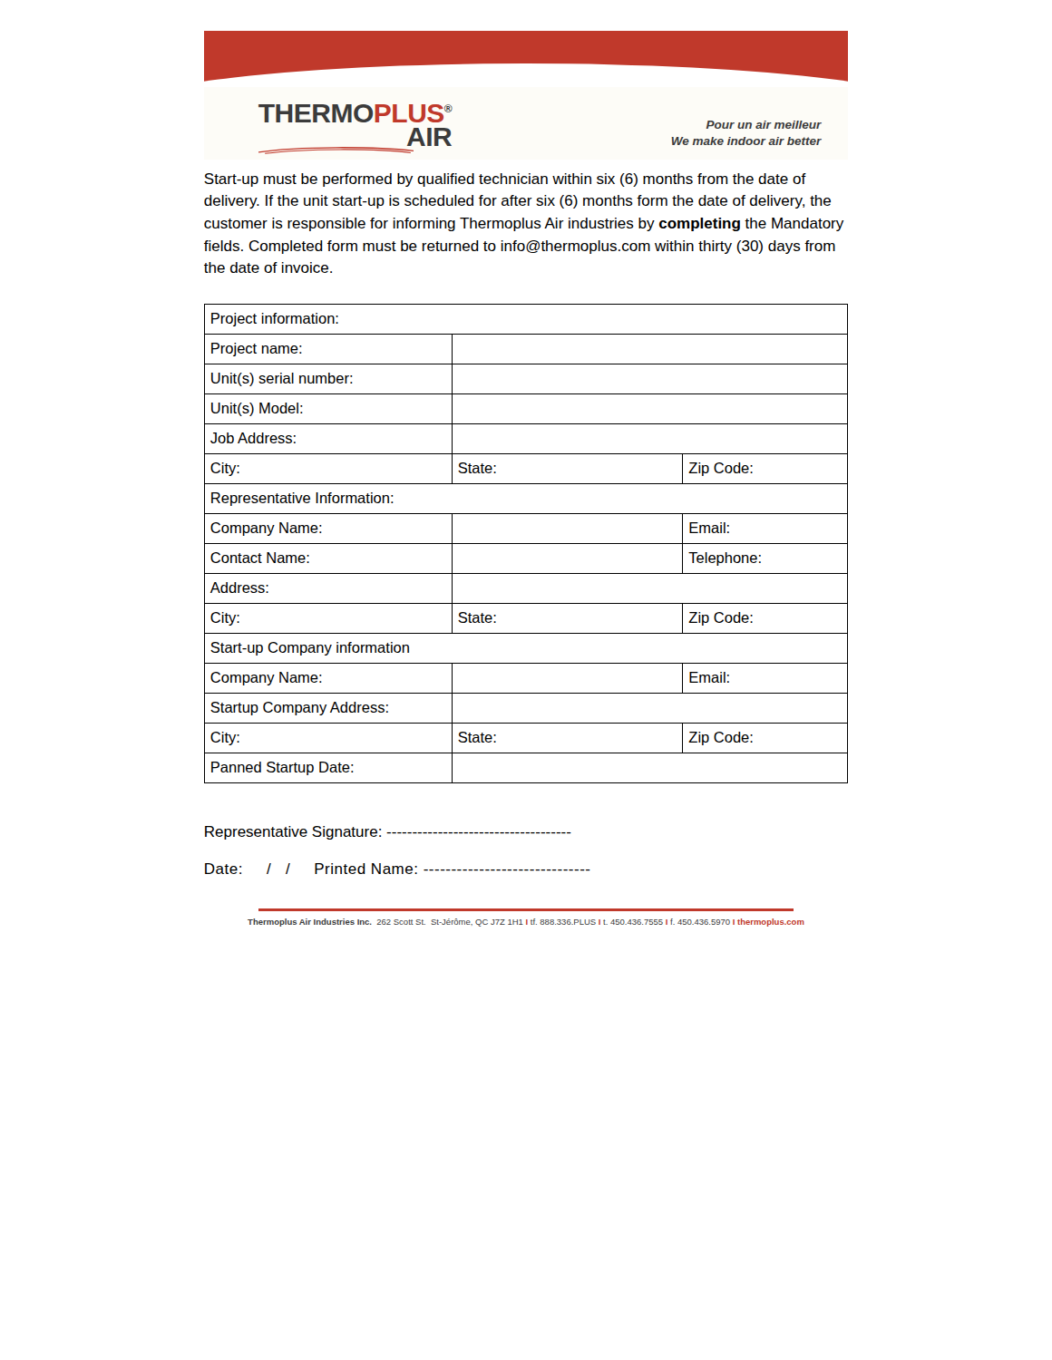THERMO PLUS®
AIR
Pour un air meilleur
We make indoor air better
Start-up must be performed by qualified technician within six (6) months from the date of delivery. If the unit start-up is scheduled for after six (6) months form the date of delivery, the customer is responsible for informing Thermoplus Air industries by completing the Mandatory fields. Completed form must be returned to info@thermoplus.com within thirty (30) days from the date of invoice.
| Project information: |
| Project name: | |
| Unit(s) serial number: | |
| Unit(s) Model: | |
| Job Address: | |
| City: | State: | Zip Code: |
| Representative Information: |
| Company Name: | | Email: |
| Contact Name: | | Telephone: |
| Address: | |
| City: | State: | Zip Code: |
| Start-up Company information |
| Company Name: | | Email: |
| Startup Company Address: | |
| City: | State: | Zip Code: |
| Panned Startup Date: | |
Representative Signature: ------------------------------------
Date: / / Printed Name: ------------------------------
Thermoplus Air Industries Inc. 262 Scott St. St-Jérôme, QC J7Z 1H1 I tf. 888.336.PLUS I t. 450.436.7555 I f. 450.436.5970 I thermoplus.com